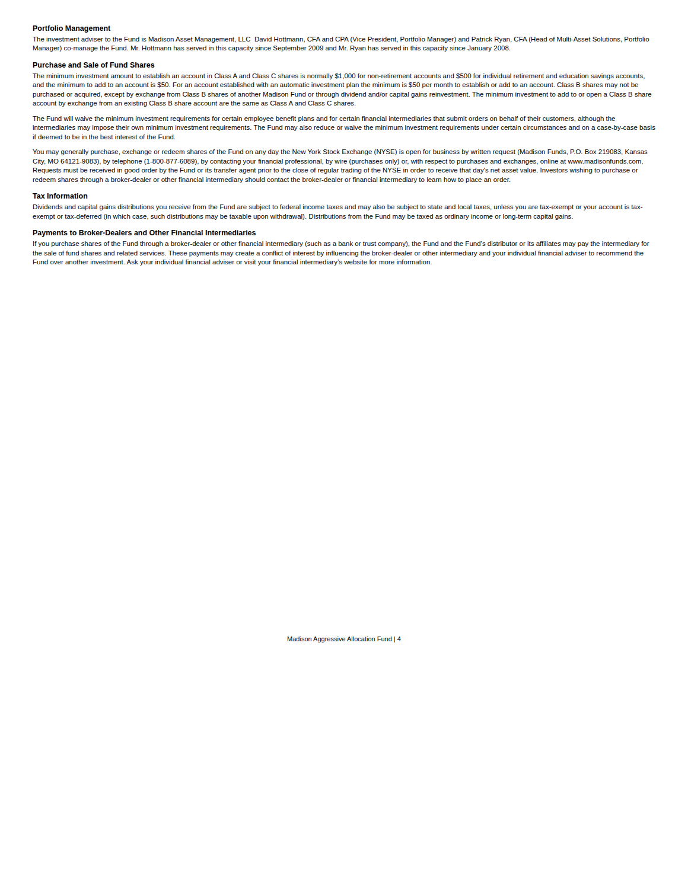Portfolio Management
The investment adviser to the Fund is Madison Asset Management, LLC David Hottmann, CFA and CPA (Vice President, Portfolio Manager) and Patrick Ryan, CFA (Head of Multi-Asset Solutions, Portfolio Manager) co-manage the Fund. Mr. Hottmann has served in this capacity since September 2009 and Mr. Ryan has served in this capacity since January 2008.
Purchase and Sale of Fund Shares
The minimum investment amount to establish an account in Class A and Class C shares is normally $1,000 for non-retirement accounts and $500 for individual retirement and education savings accounts, and the minimum to add to an account is $50. For an account established with an automatic investment plan the minimum is $50 per month to establish or add to an account. Class B shares may not be purchased or acquired, except by exchange from Class B shares of another Madison Fund or through dividend and/or capital gains reinvestment. The minimum investment to add to or open a Class B share account by exchange from an existing Class B share account are the same as Class A and Class C shares.
The Fund will waive the minimum investment requirements for certain employee benefit plans and for certain financial intermediaries that submit orders on behalf of their customers, although the intermediaries may impose their own minimum investment requirements. The Fund may also reduce or waive the minimum investment requirements under certain circumstances and on a case-by-case basis if deemed to be in the best interest of the Fund.
You may generally purchase, exchange or redeem shares of the Fund on any day the New York Stock Exchange (NYSE) is open for business by written request (Madison Funds, P.O. Box 219083, Kansas City, MO 64121-9083), by telephone (1-800-877-6089), by contacting your financial professional, by wire (purchases only) or, with respect to purchases and exchanges, online at www.madisonfunds.com. Requests must be received in good order by the Fund or its transfer agent prior to the close of regular trading of the NYSE in order to receive that day's net asset value. Investors wishing to purchase or redeem shares through a broker-dealer or other financial intermediary should contact the broker-dealer or financial intermediary to learn how to place an order.
Tax Information
Dividends and capital gains distributions you receive from the Fund are subject to federal income taxes and may also be subject to state and local taxes, unless you are tax-exempt or your account is tax-exempt or tax-deferred (in which case, such distributions may be taxable upon withdrawal). Distributions from the Fund may be taxed as ordinary income or long-term capital gains.
Payments to Broker-Dealers and Other Financial Intermediaries
If you purchase shares of the Fund through a broker-dealer or other financial intermediary (such as a bank or trust company), the Fund and the Fund’s distributor or its affiliates may pay the intermediary for the sale of fund shares and related services. These payments may create a conflict of interest by influencing the broker-dealer or other intermediary and your individual financial adviser to recommend the Fund over another investment. Ask your individual financial adviser or visit your financial intermediary’s website for more information.
Madison Aggressive Allocation Fund | 4